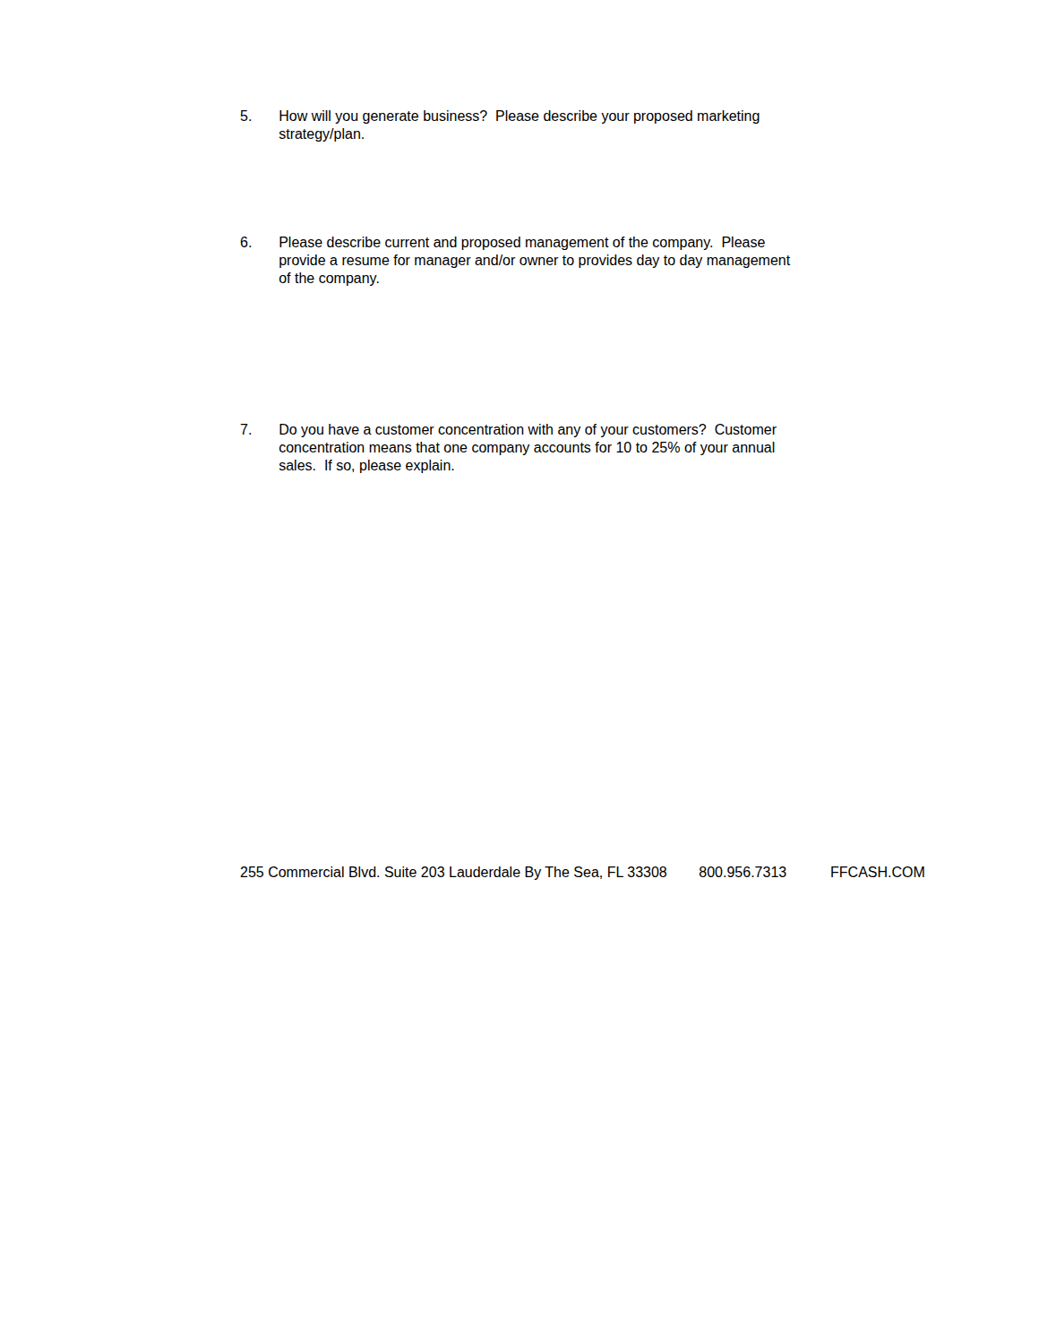5. How will you generate business? Please describe your proposed marketing strategy/plan.
6. Please describe current and proposed management of the company. Please provide a resume for manager and/or owner to provides day to day management of the company.
7. Do you have a customer concentration with any of your customers? Customer concentration means that one company accounts for 10 to 25% of your annual sales. If so, please explain.
255 Commercial Blvd. Suite 203 Lauderdale By The Sea, FL 33308 800.956.7313 FFCASH.COM